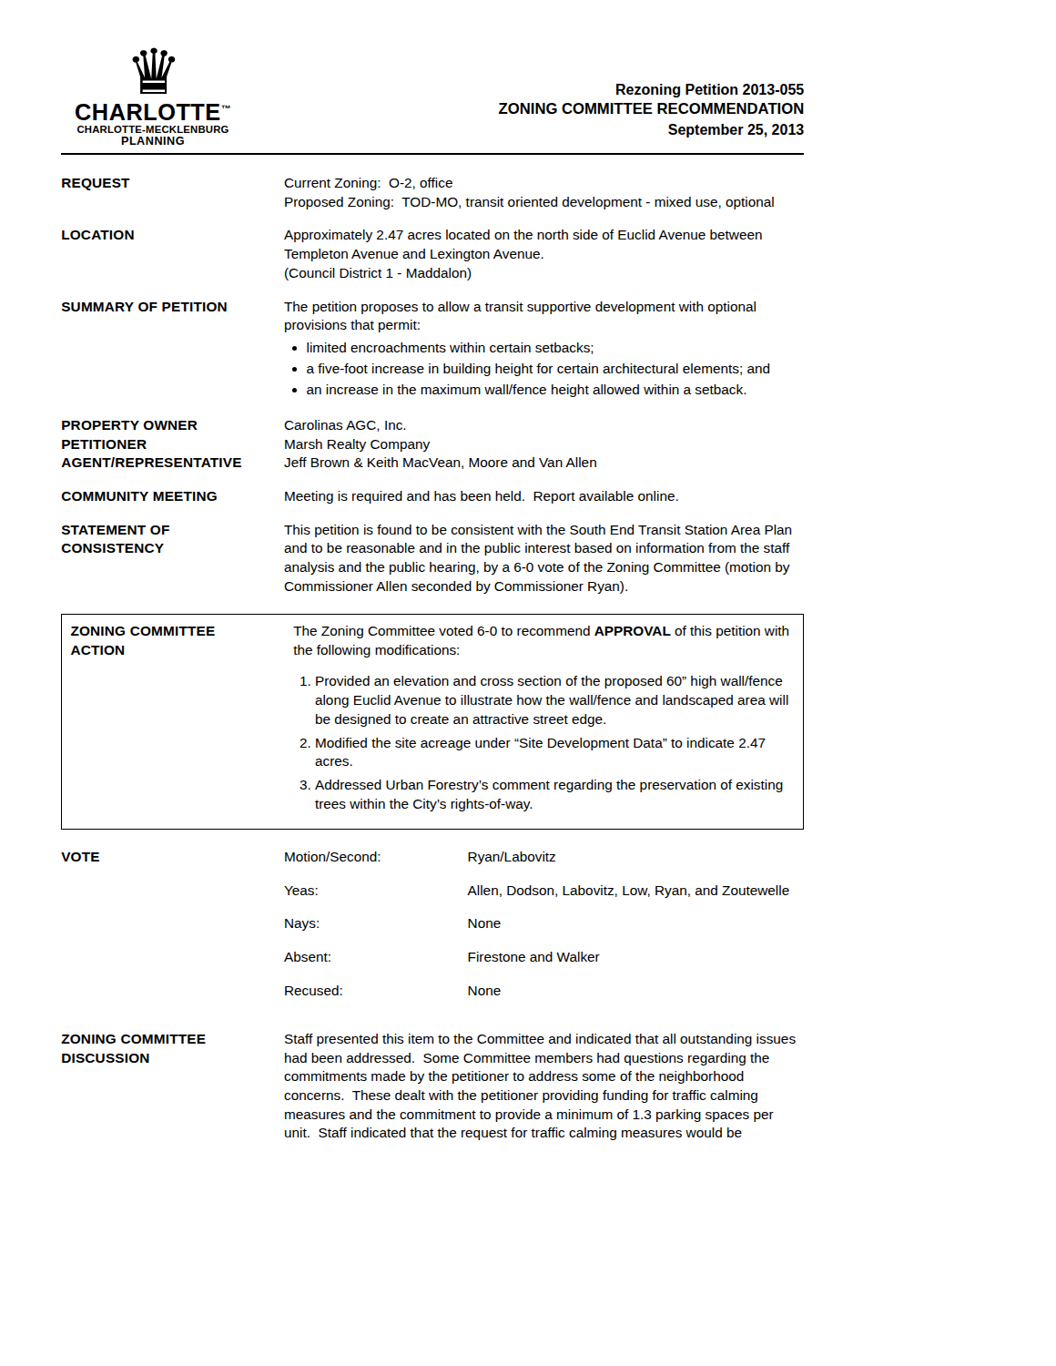♛
CHARLOTTE™
CHARLOTTE-MECKLENBURG
PLANNING
Rezoning Petition 2013-055
ZONING COMMITTEE RECOMMENDATION
September 25, 2013
| REQUEST | Current Zoning: O-2, office Proposed Zoning: TOD-MO, transit oriented development - mixed use, optional |
| LOCATION | Approximately 2.47 acres located on the north side of Euclid Avenue between Templeton Avenue and Lexington Avenue. (Council District 1 - Maddalon) |
| SUMMARY OF PETITION | The petition proposes to allow a transit supportive development with optional provisions that permit: limited encroachments within certain setbacks; a five-foot increase in building height for certain architectural elements; and an increase in the maximum wall/fence height allowed within a setback. |
| PROPERTY OWNER PETITIONER AGENT/REPRESENTATIVE | Carolinas AGC, Inc. Marsh Realty Company Jeff Brown & Keith MacVean, Moore and Van Allen |
| COMMUNITY MEETING | Meeting is required and has been held. Report available online. |
| STATEMENT OF CONSISTENCY | This petition is found to be consistent with the South End Transit Station Area Plan and to be reasonable and in the public interest based on information from the staff analysis and the public hearing, by a 6-0 vote of the Zoning Committee (motion by Commissioner Allen seconded by Commissioner Ryan). |
| ZONING COMMITTEE ACTION | The Zoning Committee voted 6-0 to recommend APPROVAL of this petition with the following modifications: Provided an elevation and cross section of the proposed 60” high wall/fence along Euclid Avenue to illustrate how the wall/fence and landscaped area will be designed to create an attractive street edge. Modified the site acreage under “Site Development Data” to indicate 2.47 acres. Addressed Urban Forestry’s comment regarding the preservation of existing trees within the City’s rights-of-way. |
| VOTE | / Motion/Second: / Ryan/Labovitz / / Yeas: / Allen, Dodson, Labovitz, Low, Ryan, and Zoutewelle / / Nays: / None / / Absent: / Firestone and Walker / / Recused: / None / |
| ZONING COMMITTEE DISCUSSION | Staff presented this item to the Committee and indicated that all outstanding issues had been addressed. Some Committee members had questions regarding the commitments made by the petitioner to address some of the neighborhood concerns. These dealt with the petitioner providing funding for traffic calming measures and the commitment to provide a minimum of 1.3 parking spaces per unit. Staff indicated that the request for traffic calming measures would be |